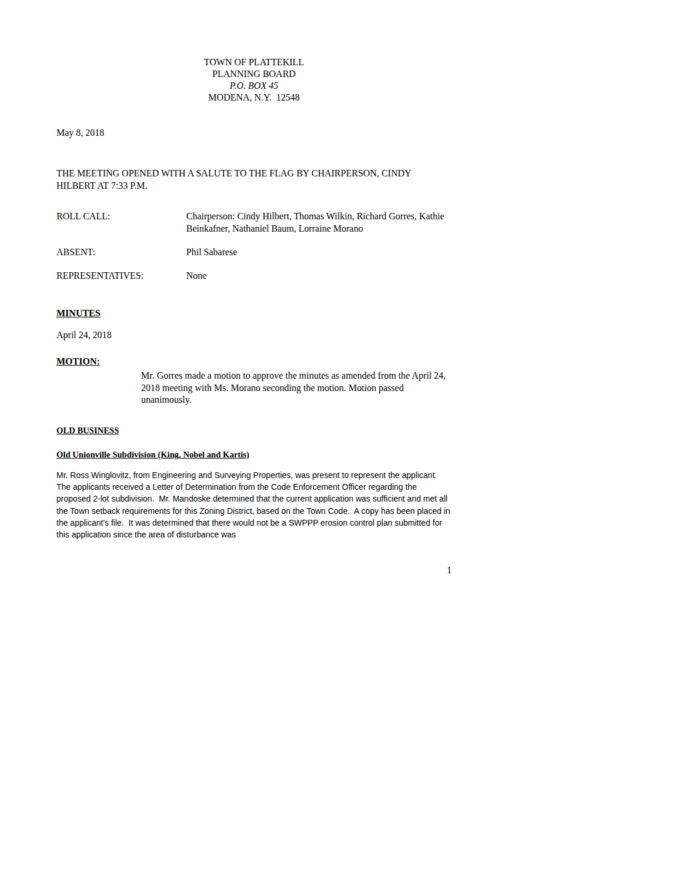TOWN OF PLATTEKILL
PLANNING BOARD
P.O. BOX 45
MODENA, N.Y. 12548
May 8, 2018
THE MEETING OPENED WITH A SALUTE TO THE FLAG BY CHAIRPERSON, CINDY HILBERT AT 7:33 P.M.
| ROLL CALL: | Chairperson: Cindy Hilbert, Thomas Wilkin, Richard Gorres, Kathie Beinkafner, Nathaniel Baum, Lorraine Morano |
| ABSENT: | Phil Sabarese |
| REPRESENTATIVES: | None |
MINUTES
April 24, 2018
MOTION:
Mr. Gorres made a motion to approve the minutes as amended from the April 24, 2018 meeting with Ms. Morano seconding the motion. Motion passed unanimously.
OLD BUSINESS
Old Unionville Subdivision (King, Nobel and Kartis)
Mr. Ross Winglovitz, from Engineering and Surveying Properties, was present to represent the applicant. The applicants received a Letter of Determination from the Code Enforcement Officer regarding the proposed 2-lot subdivision. Mr. Mandoske determined that the current application was sufficient and met all the Town setback requirements for this Zoning District, based on the Town Code. A copy has been placed in the applicant's file. It was determined that there would not be a SWPPP erosion control plan submitted for this application since the area of disturbance was
1